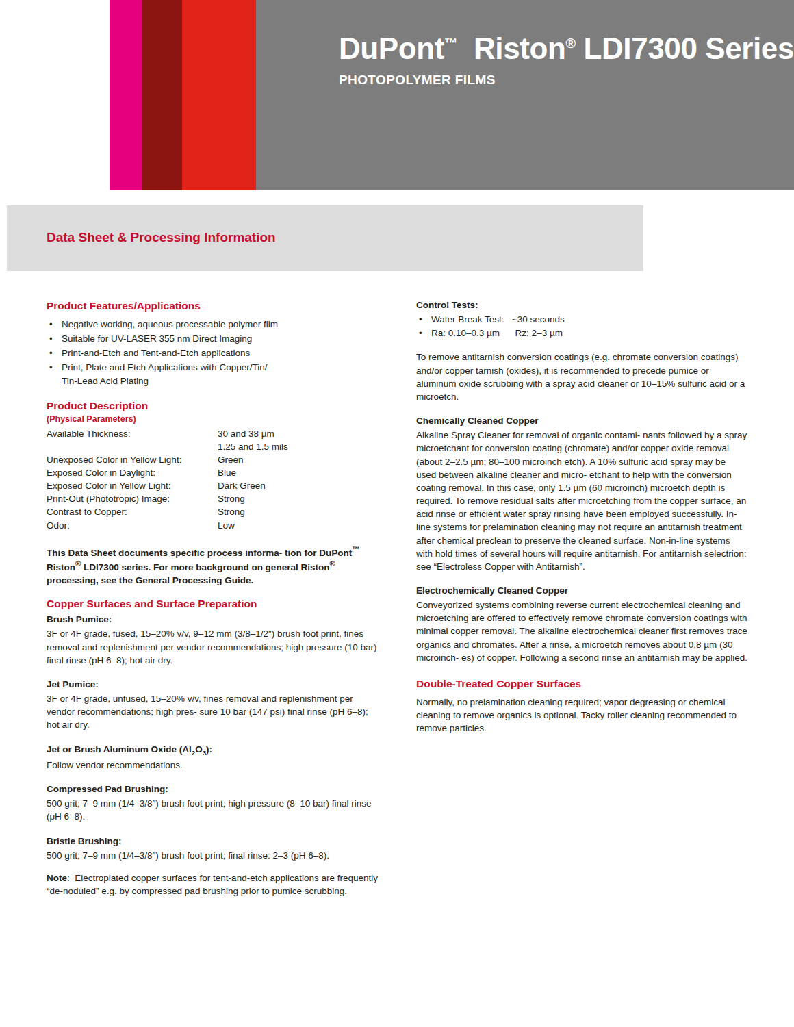DuPont™ Riston® LDI7300 Series
PHOTOPOLYMER FILMS
Data Sheet & Processing Information
Product Features/Applications
Negative working, aqueous processable polymer film
Suitable for UV-LASER 355 nm Direct Imaging
Print-and-Etch and Tent-and-Etch applications
Print, Plate and Etch Applications with Copper/Tin/
Tin-Lead Acid Plating
Product Description
(Physical Parameters)
Available Thickness:
30 and 38 µm
1.25 and 1.5 mils
Unexposed Color in Yellow Light:
Green
Exposed Color in Daylight:
Blue
Exposed Color in Yellow Light:
Dark Green
Print-Out (Phototropic) Image:
Strong
Contrast to Copper:
Strong
Odor:
Low
This Data Sheet documents specific process informa- tion for DuPont™ Riston® LDI7300 series. For more background on general Riston® processing, see the General Processing Guide.
Copper Surfaces and Surface Preparation
Brush Pumice:
3F or 4F grade, fused, 15–20% v/v, 9–12 mm (3/8–1/2″) brush foot print, fines removal and replenishment per vendor recommendations; high pressure (10 bar) final rinse (pH 6–8); hot air dry.
Jet Pumice:
3F or 4F grade, unfused, 15–20% v/v, fines removal and replenishment per vendor recommendations; high pres- sure 10 bar (147 psi) final rinse (pH 6–8); hot air dry.
Jet or Brush Aluminum Oxide (Al2O3):
Follow vendor recommendations.
Compressed Pad Brushing:
500 grit; 7–9 mm (1/4–3/8″) brush foot print; high pressure (8–10 bar) final rinse (pH 6–8).
Bristle Brushing:
500 grit; 7–9 mm (1/4–3/8″) brush foot print; final rinse: 2–3 (pH 6–8).
Note: Electroplated copper surfaces for tent-and-etch applications are frequently “de-noduled” e.g. by compressed pad brushing prior to pumice scrubbing.
Control Tests:
Water Break Test: ~30 seconds
Ra: 0.10–0.3 µm Rz: 2–3 µm
To remove antitarnish conversion coatings (e.g. chromate conversion coatings) and/or copper tarnish (oxides), it is recommended to precede pumice or aluminum oxide scrubbing with a spray acid cleaner or 10–15% sulfuric acid or a microetch.
Chemically Cleaned Copper
Alkaline Spray Cleaner for removal of organic contami- nants followed by a spray microetchant for conversion coating (chromate) and/or copper oxide removal (about 2–2.5 µm; 80–100 microinch etch). A 10% sulfuric acid spray may be used between alkaline cleaner and micro- etchant to help with the conversion coating removal. In this case, only 1.5 µm (60 microinch) microetch depth is required. To remove residual salts after microetching from the copper surface, an acid rinse or efficient water spray rinsing have been employed successfully. In-line systems for prelamination cleaning may not require an antitarnish treatment after chemical preclean to preserve the cleaned surface. Non-in-line systems with hold times of several hours will require antitarnish. For antitarnish selectrion: see “Electroless Copper with Antitarnish”.
Electrochemically Cleaned Copper
Conveyorized systems combining reverse current electrochemical cleaning and microetching are offered to effectively remove chromate conversion coatings with minimal copper removal. The alkaline electrochemical cleaner first removes trace organics and chromates. After a rinse, a microetch removes about 0.8 µm (30 microinch- es) of copper. Following a second rinse an antitarnish may be applied.
Double-Treated Copper Surfaces
Normally, no prelamination cleaning required; vapor degreasing or chemical cleaning to remove organics is optional. Tacky roller cleaning recommended to remove particles.